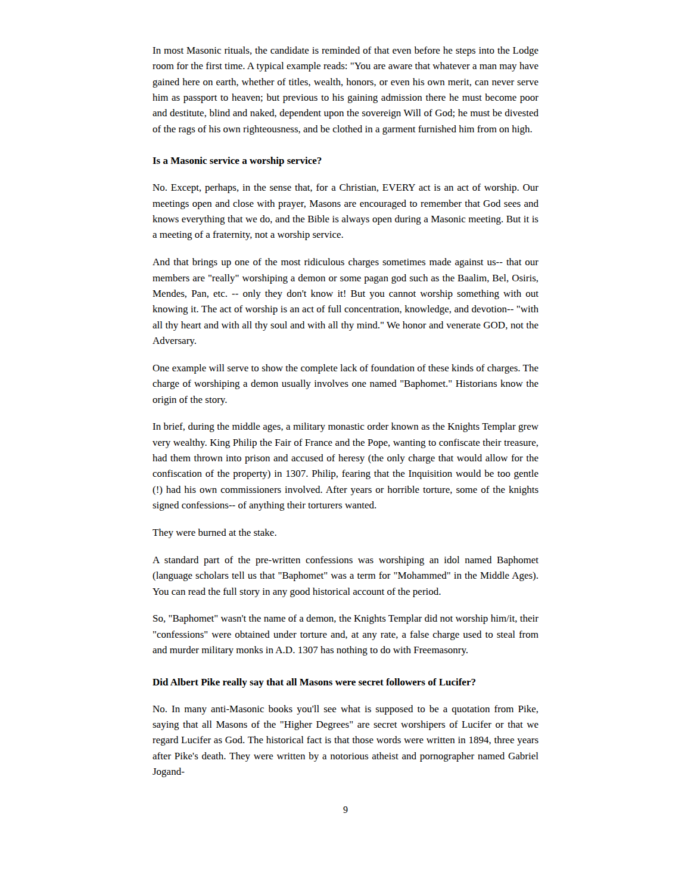In most Masonic rituals, the candidate is reminded of that even before he steps into the Lodge room for the first time. A typical example reads: "You are aware that whatever a man may have gained here on earth, whether of titles, wealth, honors, or even his own merit, can never serve him as passport to heaven; but previous to his gaining admission there he must become poor and destitute, blind and naked, dependent upon the sovereign Will of God; he must be divested of the rags of his own righteousness, and be clothed in a garment furnished him from on high.
Is a Masonic service a worship service?
No. Except, perhaps, in the sense that, for a Christian, EVERY act is an act of worship. Our meetings open and close with prayer, Masons are encouraged to remember that God sees and knows everything that we do, and the Bible is always open during a Masonic meeting. But it is a meeting of a fraternity, not a worship service.
And that brings up one of the most ridiculous charges sometimes made against us-- that our members are "really" worshiping a demon or some pagan god such as the Baalim, Bel, Osiris, Mendes, Pan, etc. -- only they don't know it! But you cannot worship something with out knowing it. The act of worship is an act of full concentration, knowledge, and devotion-- "with all thy heart and with all thy soul and with all thy mind." We honor and venerate GOD, not the Adversary.
One example will serve to show the complete lack of foundation of these kinds of charges. The charge of worshiping a demon usually involves one named "Baphomet." Historians know the origin of the story.
In brief, during the middle ages, a military monastic order known as the Knights Templar grew very wealthy. King Philip the Fair of France and the Pope, wanting to confiscate their treasure, had them thrown into prison and accused of heresy (the only charge that would allow for the confiscation of the property) in 1307. Philip, fearing that the Inquisition would be too gentle (!) had his own commissioners involved. After years or horrible torture, some of the knights signed confessions-- of anything their torturers wanted.
They were burned at the stake.
A standard part of the pre-written confessions was worshiping an idol named Baphomet (language scholars tell us that "Baphomet" was a term for "Mohammed" in the Middle Ages). You can read the full story in any good historical account of the period.
So, "Baphomet" wasn't the name of a demon, the Knights Templar did not worship him/it, their "confessions" were obtained under torture and, at any rate, a false charge used to steal from and murder military monks in A.D. 1307 has nothing to do with Freemasonry.
Did Albert Pike really say that all Masons were secret followers of Lucifer?
No. In many anti-Masonic books you'll see what is supposed to be a quotation from Pike, saying that all Masons of the "Higher Degrees" are secret worshipers of Lucifer or that we regard Lucifer as God. The historical fact is that those words were written in 1894, three years after Pike's death. They were written by a notorious atheist and pornographer named Gabriel Jogand-
9